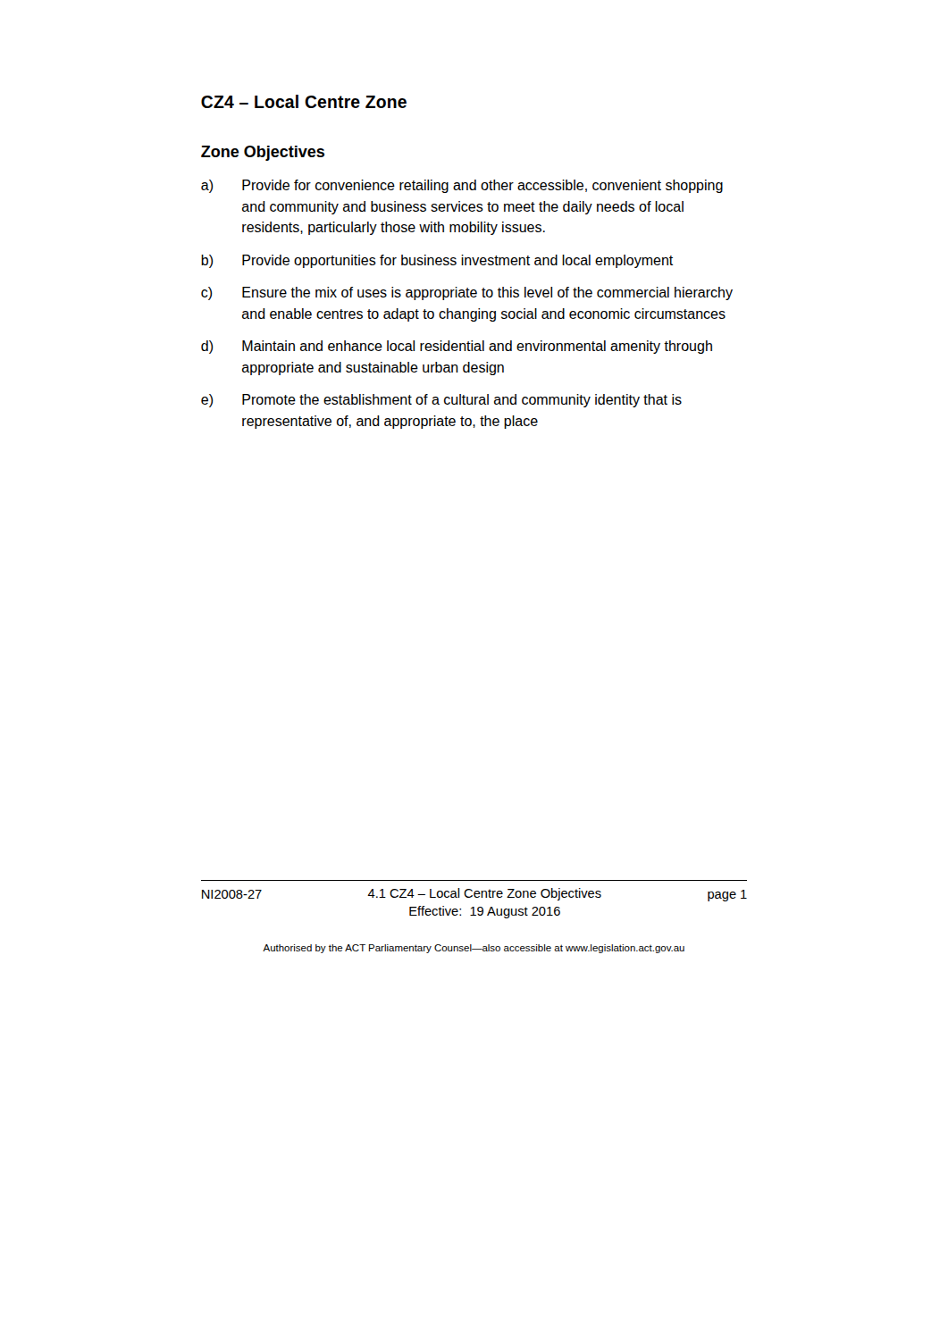CZ4 – Local Centre Zone
Zone Objectives
a) Provide for convenience retailing and other accessible, convenient shopping and community and business services to meet the daily needs of local residents, particularly those with mobility issues.
b) Provide opportunities for business investment and local employment
c) Ensure the mix of uses is appropriate to this level of the commercial hierarchy and enable centres to adapt to changing social and economic circumstances
d) Maintain and enhance local residential and environmental amenity through appropriate and sustainable urban design
e) Promote the establishment of a cultural and community identity that is representative of, and appropriate to, the place
NI2008-27
4.1 CZ4 – Local Centre Zone Objectives
Effective: 19 August 2016
page 1
Authorised by the ACT Parliamentary Counsel—also accessible at www.legislation.act.gov.au